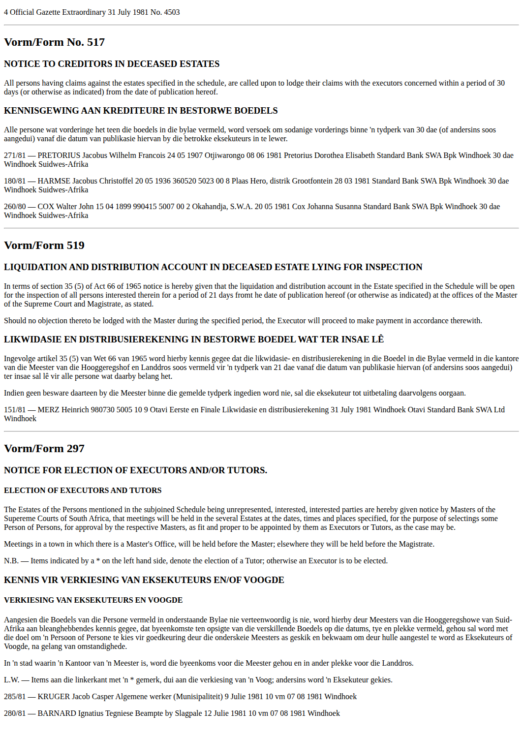4 Official Gazette Extraordinary 31 July 1981 No. 4503
Vorm/Form No. 517
NOTICE TO CREDITORS IN DECEASED ESTATES
All persons having claims against the estates specified in the schedule, are called upon to lodge their claims with the executors concerned within a period of 30 days (or otherwise as indicated) from the date of publication hereof.
KENNISGEWING AAN KREDITEURE IN BESTORWE BOEDELS
Alle persone wat vorderinge het teen die boedels in die bylae vermeld, word versoek om sodanige vorderings binne 'n tydperk van 30 dae (of andersins soos aangedui) vanaf die datum van publikasie hiervan by die betrokke eksekuteurs in te lewer.
271/81 — PRETORIUS Jacobus Wilhelm Francois 24 05 1907 Otjiwarongo 08 06 1981 Pretorius Dorothea Elisabeth Standard Bank SWA Bpk Windhoek 30 dae Windhoek Suidwes-Afrika
180/81 — HARMSE Jacobus Christoffel 20 05 1936 360520 5023 00 8 Plaas Hero, distrik Grootfontein 28 03 1981 Standard Bank SWA Bpk Windhoek 30 dae Windhoek Suidwes-Afrika
260/80 — COX Walter John 15 04 1899 990415 5007 00 2 Okahandja, S.W.A. 20 05 1981 Cox Johanna Susanna Standard Bank SWA Bpk Windhoek 30 dae Windhoek Suidwes-Afrika
Vorm/Form 519
LIQUIDATION AND DISTRIBUTION ACCOUNT IN DECEASED ESTATE LYING FOR INSPECTION
In terms of section 35 (5) of Act 66 of 1965 notice is hereby given that the liquidation and distribution account in the Estate specified in the Schedule will be open for the inspection of all persons interested therein for a period of 21 days fromt he date of publication hereof (or otherwise as indicated) at the offices of the Master of the Supreme Court and Magistrate, as stated.
Should no objection thereto be lodged with the Master during the specified period, the Executor will proceed to make payment in accordance therewith.
LIKWIDASIE EN DISTRIBUSIEREKENING IN BESTORWE BOEDEL WAT TER INSAE LÊ
Ingevolge artikel 35 (5) van Wet 66 van 1965 word hierby kennis gegee dat die likwidasie- en distribusierekening in die Boedel in die Bylae vermeld in die kantore van die Meester van die Hooggeregshof en Landdros soos vermeld vir 'n tydperk van 21 dae vanaf die datum van publikasie hiervan (of andersins soos aangedui) ter insae sal lê vir alle persone wat daarby belang het.
Indien geen besware daarteen by die Meester binne die gemelde tydperk ingedien word nie, sal die eksekuteur tot uitbetaling daarvolgens oorgaan.
151/81 — MERZ Heinrich 980730 5005 10 9 Otavi Eerste en Finale Likwidasie en distribusierekening 31 July 1981 Windhoek Otavi Standard Bank SWA Ltd Windhoek
Vorm/Form 297
NOTICE FOR ELECTION OF EXECUTORS AND/OR TUTORS.
ELECTION OF EXECUTORS AND TUTORS
The Estates of the Persons mentioned in the subjoined Schedule being unrepresented, interested, interested parties are hereby given notice by Masters of the Supereme Courts of South Africa, that meetings will be held in the several Estates at the dates, times and places specified, for the purpose of selectings some Person of Persons, for approval by the respective Masters, as fit and proper to be appointed by them as Executors or Tutors, as the case may be.
Meetings in a town in which there is a Master's Office, will be held before the Master; elsewhere they will be held before the Magistrate.
N.B. — Items indicated by a * on the left hand side, denote the election of a Tutor; otherwise an Executor is to be elected.
KENNIS VIR VERKIESING VAN EKSEKUTEURS EN/OF VOOGDE
VERKIESING VAN EKSEKUTEURS EN VOOGDE
Aangesien die Boedels van die Persone vermeld in onderstaande Bylae nie verteenwoordig is nie, word hierby deur Meesters van die Hooggeregshowe van Suid-Afrika aan bleanghebbendes kennis gegee, dat byeenkomste ten opsigte van die verskillende Boedels op die datums, tye en plekke vermeld, gehou sal word met die doel om 'n Persoon of Persone te kies vir goedkeuring deur die onderskeie Meesters as geskik en bekwaam om deur hulle aangestel te word as Eksekuteurs of Voogde, na gelang van omstandighede.
In 'n stad waarin 'n Kantoor van 'n Meester is, word die byeenkoms voor die Meester gehou en in ander plekke voor die Landdros.
L.W. — Items aan die linkerkant met 'n * gemerk, dui aan die verkiesing van 'n Voog; andersins word 'n Eksekuteur gekies.
285/81 — KRUGER Jacob Casper Algemene werker (Munisipaliteit) 9 Julie 1981 10 vm 07 08 1981 Windhoek
280/81 — BARNARD Ignatius Tegniese Beampte by Slagpale 12 Julie 1981 10 vm 07 08 1981 Windhoek